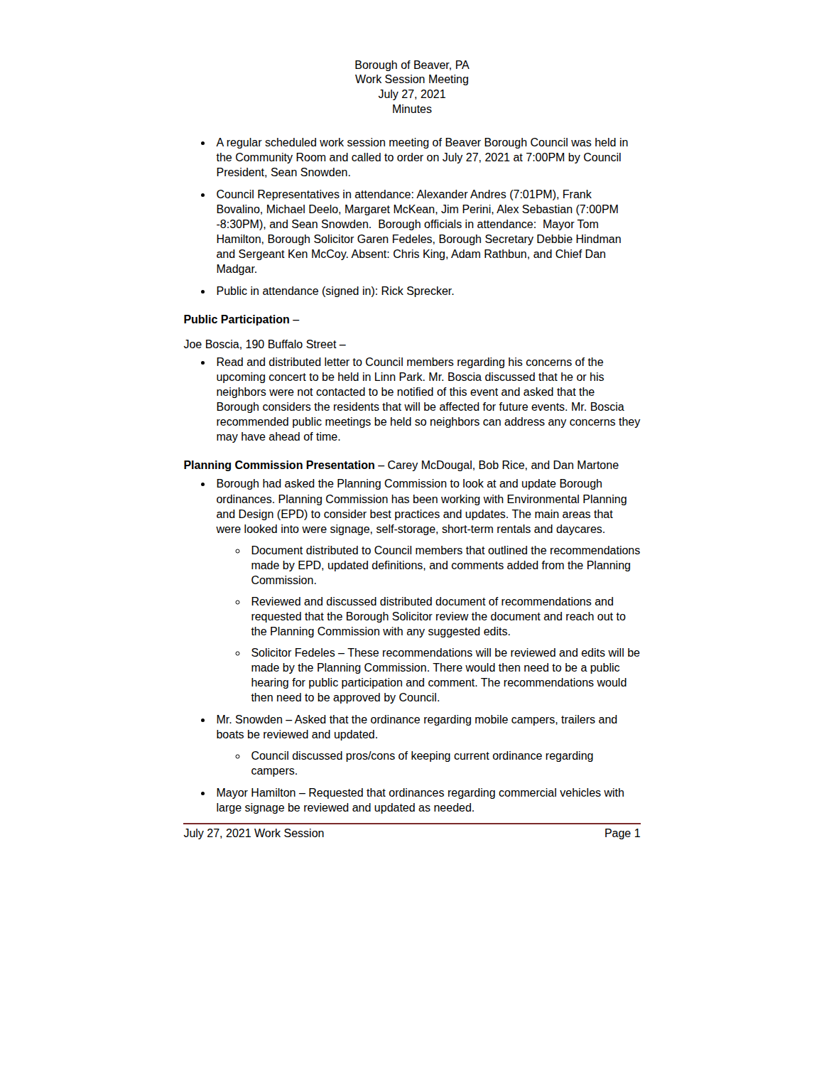Borough of Beaver, PA
Work Session Meeting
July 27, 2021
Minutes
A regular scheduled work session meeting of Beaver Borough Council was held in the Community Room and called to order on July 27, 2021 at 7:00PM by Council President, Sean Snowden.
Council Representatives in attendance: Alexander Andres (7:01PM), Frank Bovalino, Michael Deelo, Margaret McKean, Jim Perini, Alex Sebastian (7:00PM -8:30PM), and Sean Snowden. Borough officials in attendance: Mayor Tom Hamilton, Borough Solicitor Garen Fedeles, Borough Secretary Debbie Hindman and Sergeant Ken McCoy. Absent: Chris King, Adam Rathbun, and Chief Dan Madgar.
Public in attendance (signed in): Rick Sprecker.
Public Participation –
Joe Boscia, 190 Buffalo Street –
Read and distributed letter to Council members regarding his concerns of the upcoming concert to be held in Linn Park. Mr. Boscia discussed that he or his neighbors were not contacted to be notified of this event and asked that the Borough considers the residents that will be affected for future events. Mr. Boscia recommended public meetings be held so neighbors can address any concerns they may have ahead of time.
Planning Commission Presentation – Carey McDougal, Bob Rice, and Dan Martone
Borough had asked the Planning Commission to look at and update Borough ordinances. Planning Commission has been working with Environmental Planning and Design (EPD) to consider best practices and updates. The main areas that were looked into were signage, self-storage, short-term rentals and daycares.
Document distributed to Council members that outlined the recommendations made by EPD, updated definitions, and comments added from the Planning Commission.
Reviewed and discussed distributed document of recommendations and requested that the Borough Solicitor review the document and reach out to the Planning Commission with any suggested edits.
Solicitor Fedeles – These recommendations will be reviewed and edits will be made by the Planning Commission. There would then need to be a public hearing for public participation and comment. The recommendations would then need to be approved by Council.
Mr. Snowden – Asked that the ordinance regarding mobile campers, trailers and boats be reviewed and updated.
Council discussed pros/cons of keeping current ordinance regarding campers.
Mayor Hamilton – Requested that ordinances regarding commercial vehicles with large signage be reviewed and updated as needed.
July 27, 2021 Work Session Page 1